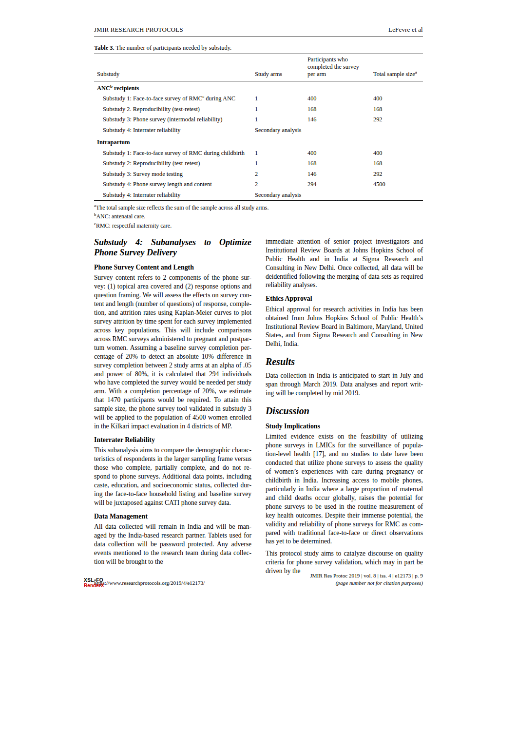JMIR RESEARCH PROTOCOLS
LeFevre et al
Table 3. The number of participants needed by substudy.
| Substudy | Study arms | Participants who completed the survey per arm | Total sample size a |
| --- | --- | --- | --- |
| ANC b recipients |
| Substudy 1: Face-to-face survey of RMC c during ANC | 1 | 400 | 400 |
| Substudy 2. Reproducibility (test-retest) | 1 | 168 | 168 |
| Substudy 3: Phone survey (intermodal reliability) | 1 | 146 | 292 |
| Substudy 4: Interrater reliability | Secondary analysis | | |
| Intrapartum |
| Substudy 1: Face-to-face survey of RMC during childbirth | 1 | 400 | 400 |
| Substudy 2: Reproducibility (test-retest) | 1 | 168 | 168 |
| Substudy 3: Survey mode testing | 2 | 146 | 292 |
| Substudy 4: Phone survey length and content | 2 | 294 | 4500 |
| Substudy 4: Interrater reliability | Secondary analysis | | |
aThe total sample size reflects the sum of the sample across all study arms.
bANC: antenatal care.
cRMC: respectful maternity care.
Substudy 4: Subanalyses to Optimize Phone Survey Delivery
Phone Survey Content and Length
Survey content refers to 2 components of the phone survey: (1) topical area covered and (2) response options and question framing. We will assess the effects on survey content and length (number of questions) of response, completion, and attrition rates using Kaplan-Meier curves to plot survey attrition by time spent for each survey implemented across key populations. This will include comparisons across RMC surveys administered to pregnant and postpartum women. Assuming a baseline survey completion percentage of 20% to detect an absolute 10% difference in survey completion between 2 study arms at an alpha of .05 and power of 80%, it is calculated that 294 individuals who have completed the survey would be needed per study arm. With a completion percentage of 20%, we estimate that 1470 participants would be required. To attain this sample size, the phone survey tool validated in substudy 3 will be applied to the population of 4500 women enrolled in the Kilkari impact evaluation in 4 districts of MP.
Interrater Reliability
This subanalysis aims to compare the demographic characteristics of respondents in the larger sampling frame versus those who complete, partially complete, and do not respond to phone surveys. Additional data points, including caste, education, and socioeconomic status, collected during the face-to-face household listing and baseline survey will be juxtaposed against CATI phone survey data.
Data Management
All data collected will remain in India and will be managed by the India-based research partner. Tablets used for data collection will be password protected. Any adverse events mentioned to the research team during data collection will be brought to the
immediate attention of senior project investigators and Institutional Review Boards at Johns Hopkins School of Public Health and in India at Sigma Research and Consulting in New Delhi. Once collected, all data will be deidentified following the merging of data sets as required reliability analyses.
Ethics Approval
Ethical approval for research activities in India has been obtained from Johns Hopkins School of Public Health’s Institutional Review Board in Baltimore, Maryland, United States, and from Sigma Research and Consulting in New Delhi, India.
Results
Data collection in India is anticipated to start in July and span through March 2019. Data analyses and report writing will be completed by mid 2019.
Discussion
Study Implications
Limited evidence exists on the feasibility of utilizing phone surveys in LMICs for the surveillance of population-level health [17], and no studies to date have been conducted that utilize phone surveys to assess the quality of women’s experiences with care during pregnancy or childbirth in India. Increasing access to mobile phones, particularly in India where a large proportion of maternal and child deaths occur globally, raises the potential for phone surveys to be used in the routine measurement of key health outcomes. Despite their immense potential, the validity and reliability of phone surveys for RMC as compared with traditional face-to-face or direct observations has yet to be determined.
This protocol study aims to catalyze discourse on quality criteria for phone survey validation, which may in part be driven by the
https://www.researchprotocols.org/2019/4/e12173/
JMIR Res Protoc 2019 | vol. 8 | iss. 4 | e12173 | p. 9
(page number not for citation purposes)
XSL•FO
RenderX